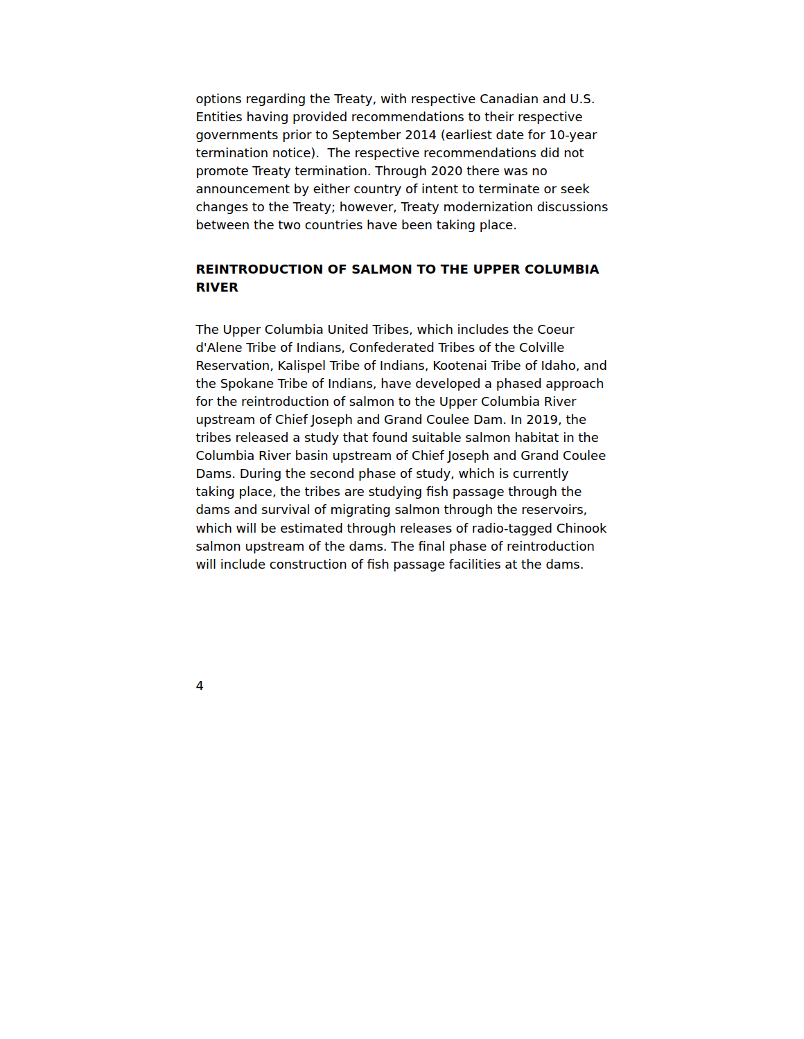options regarding the Treaty, with respective Canadian and U.S. Entities having provided recommendations to their respective governments prior to September 2014 (earliest date for 10-year termination notice). The respective recommendations did not promote Treaty termination. Through 2020 there was no announcement by either country of intent to terminate or seek changes to the Treaty; however, Treaty modernization discussions between the two countries have been taking place.
REINTRODUCTION OF SALMON TO THE UPPER COLUMBIA RIVER
The Upper Columbia United Tribes, which includes the Coeur d'Alene Tribe of Indians, Confederated Tribes of the Colville Reservation, Kalispel Tribe of Indians, Kootenai Tribe of Idaho, and the Spokane Tribe of Indians, have developed a phased approach for the reintroduction of salmon to the Upper Columbia River upstream of Chief Joseph and Grand Coulee Dam. In 2019, the tribes released a study that found suitable salmon habitat in the Columbia River basin upstream of Chief Joseph and Grand Coulee Dams. During the second phase of study, which is currently taking place, the tribes are studying fish passage through the dams and survival of migrating salmon through the reservoirs, which will be estimated through releases of radio-tagged Chinook salmon upstream of the dams. The final phase of reintroduction will include construction of fish passage facilities at the dams.
4